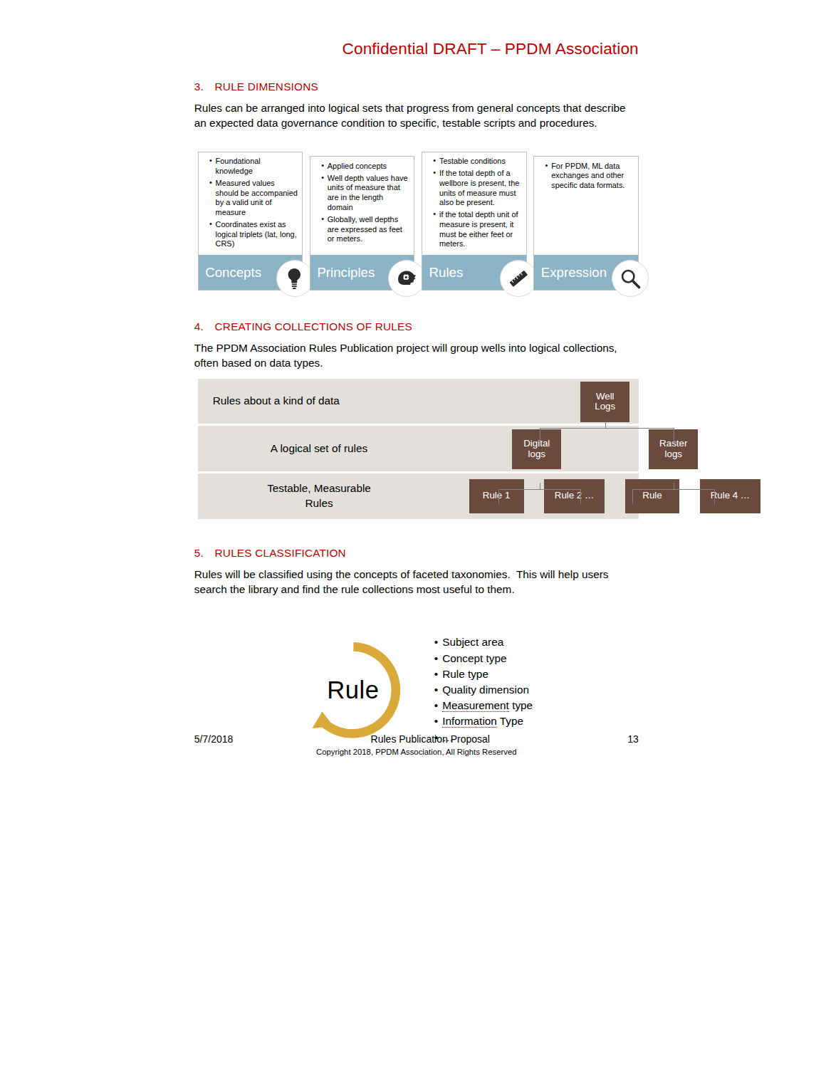Confidential DRAFT – PPDM Association
3. RULE DIMENSIONS
Rules can be arranged into logical sets that progress from general concepts that describe an expected data governance condition to specific, testable scripts and procedures.
Foundational knowledge
Measured values should be accompanied by a valid unit of measure
Coordinates exist as logical triplets (lat, long, CRS)
Concepts
Applied concepts
Well depth values have units of measure that are in the length domain
Globally, well depths are expressed as feet or meters.
Principles
Testable conditions
If the total depth of a wellbore is present, the units of measure must also be present.
if the total depth unit of measure is present, it must be either feet or meters.
Rules
For PPDM, ML data exchanges and other specific data formats.
Expression
4. CREATING COLLECTIONS OF RULES
The PPDM Association Rules Publication project will group wells into logical collections, often based on data types.
Rules about a kind of data
Well
Logs
A logical set of rules
Digital
logs
Raster
logs
Testable, Measurable
Rules
Rule 1
Rule 2 …
Rule
Rule 4 …
5. RULES CLASSIFICATION
Rules will be classified using the concepts of faceted taxonomies. This will help users search the library and find the rule collections most useful to them.
Rule
Subject area
Concept type
Rule type
Quality dimension
Measurement type
Information Type
…
5/7/2018 Rules Publication Proposal 13
Copyright 2018, PPDM Association, All Rights Reserved